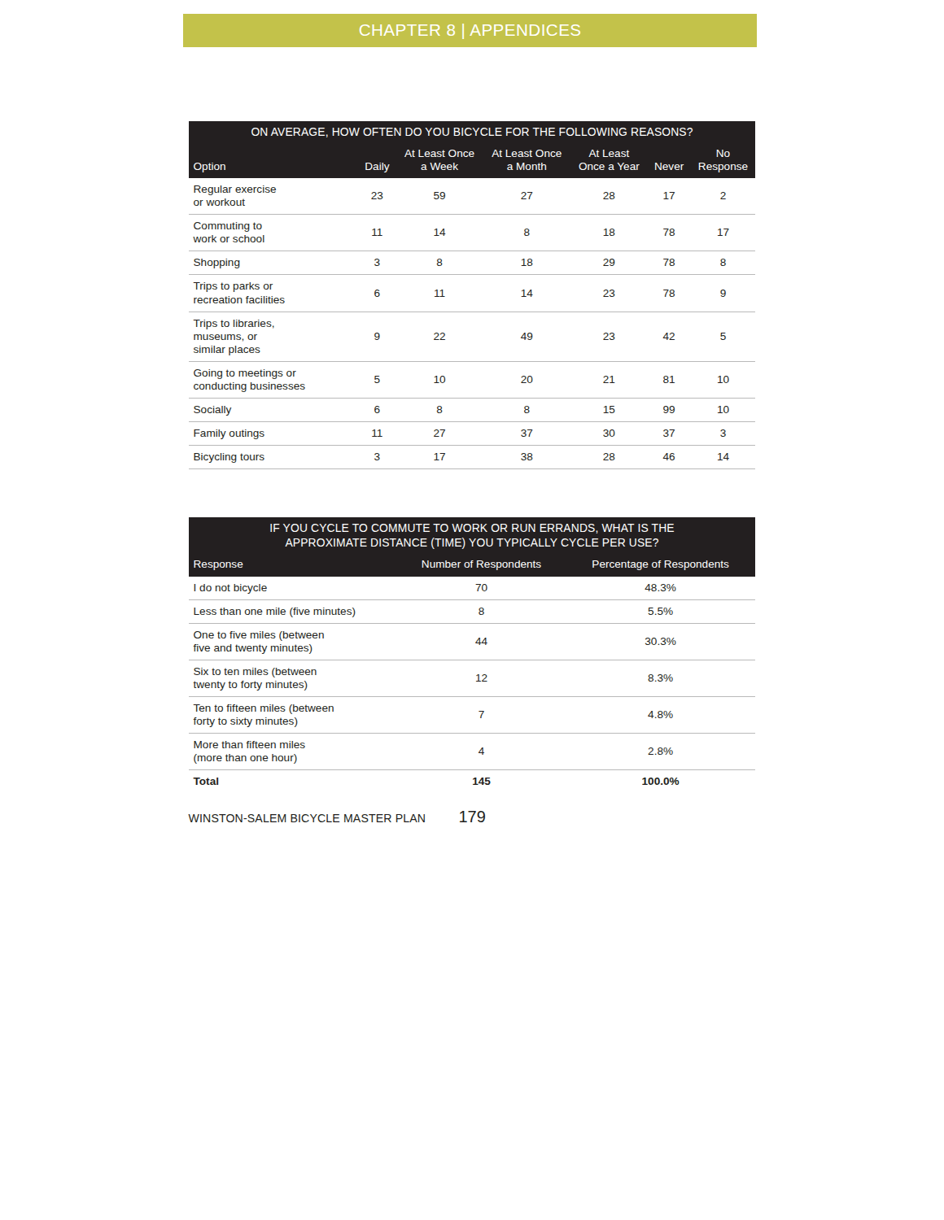Chapter 8 | Appendices
On average, how often do you bicycle for the following reasons?
| Option | Daily | At Least Once a Week | At Least Once a Month | At Least Once a Year | Never | No Response |
| --- | --- | --- | --- | --- | --- | --- |
| Regular exercise or workout | 23 | 59 | 27 | 28 | 17 | 2 |
| Commuting to work or school | 11 | 14 | 8 | 18 | 78 | 17 |
| Shopping | 3 | 8 | 18 | 29 | 78 | 8 |
| Trips to parks or recreation facilities | 6 | 11 | 14 | 23 | 78 | 9 |
| Trips to libraries, museums, or similar places | 9 | 22 | 49 | 23 | 42 | 5 |
| Going to meetings or conducting businesses | 5 | 10 | 20 | 21 | 81 | 10 |
| Socially | 6 | 8 | 8 | 15 | 99 | 10 |
| Family outings | 11 | 27 | 37 | 30 | 37 | 3 |
| Bicycling tours | 3 | 17 | 38 | 28 | 46 | 14 |
If you cycle to commute to work or run errands, what is the approximate distance (time) you typically cycle per use?
| Response | Number of Respondents | Percentage of Respondents |
| --- | --- | --- |
| I do not bicycle | 70 | 48.3% |
| Less than one mile (five minutes) | 8 | 5.5% |
| One to five miles (between five and twenty minutes) | 44 | 30.3% |
| Six to ten miles (between twenty to forty minutes) | 12 | 8.3% |
| Ten to fifteen miles (between forty to sixty minutes) | 7 | 4.8% |
| More than fifteen miles (more than one hour) | 4 | 2.8% |
| Total | 145 | 100.0% |
Winston-Salem Bicycle Master Plan 179